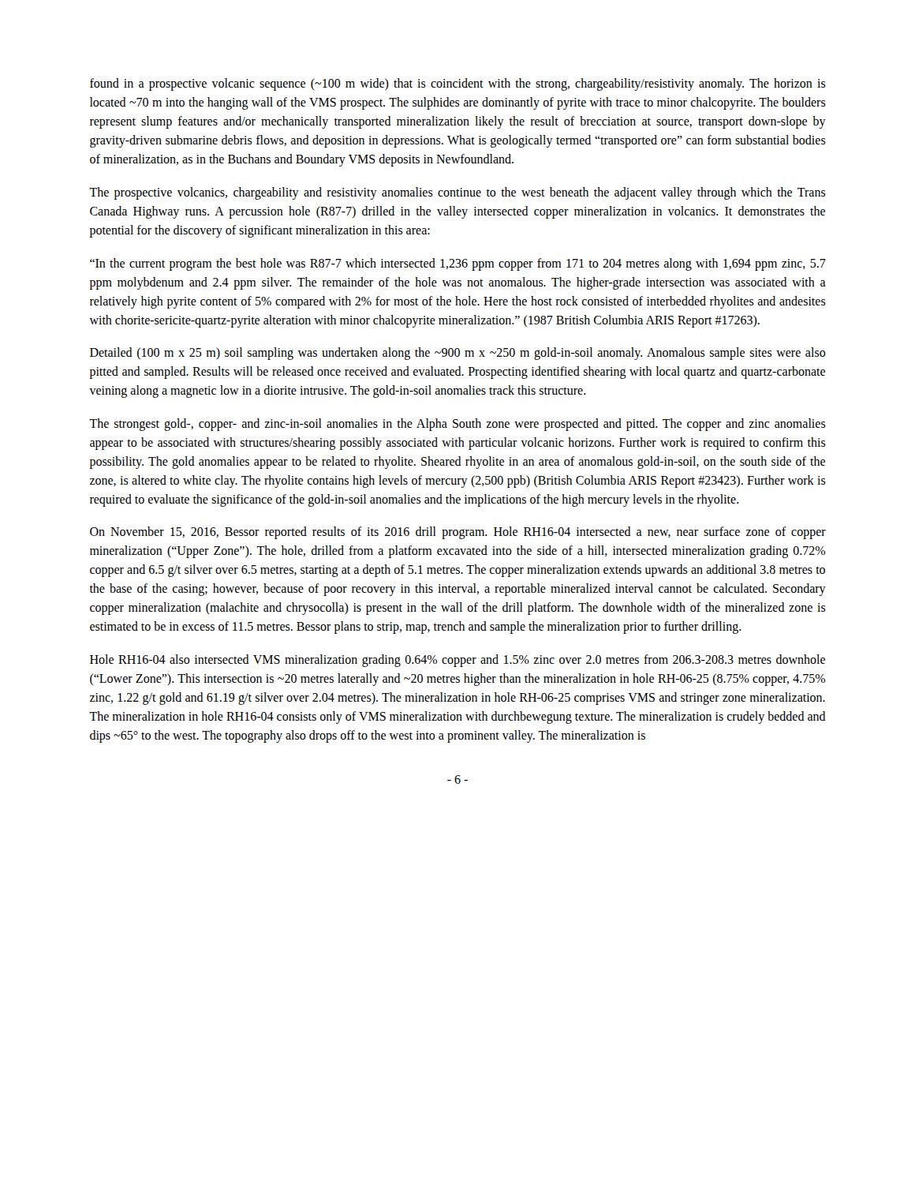found in a prospective volcanic sequence (~100 m wide) that is coincident with the strong, chargeability/resistivity anomaly. The horizon is located ~70 m into the hanging wall of the VMS prospect. The sulphides are dominantly of pyrite with trace to minor chalcopyrite. The boulders represent slump features and/or mechanically transported mineralization likely the result of brecciation at source, transport down-slope by gravity-driven submarine debris flows, and deposition in depressions. What is geologically termed “transported ore” can form substantial bodies of mineralization, as in the Buchans and Boundary VMS deposits in Newfoundland.
The prospective volcanics, chargeability and resistivity anomalies continue to the west beneath the adjacent valley through which the Trans Canada Highway runs. A percussion hole (R87-7) drilled in the valley intersected copper mineralization in volcanics. It demonstrates the potential for the discovery of significant mineralization in this area:
“In the current program the best hole was R87-7 which intersected 1,236 ppm copper from 171 to 204 metres along with 1,694 ppm zinc, 5.7 ppm molybdenum and 2.4 ppm silver. The remainder of the hole was not anomalous. The higher-grade intersection was associated with a relatively high pyrite content of 5% compared with 2% for most of the hole. Here the host rock consisted of interbedded rhyolites and andesites with chorite-sericite-quartz-pyrite alteration with minor chalcopyrite mineralization.” (1987 British Columbia ARIS Report #17263).
Detailed (100 m x 25 m) soil sampling was undertaken along the ~900 m x ~250 m gold-in-soil anomaly. Anomalous sample sites were also pitted and sampled. Results will be released once received and evaluated. Prospecting identified shearing with local quartz and quartz-carbonate veining along a magnetic low in a diorite intrusive. The gold-in-soil anomalies track this structure.
The strongest gold-, copper- and zinc-in-soil anomalies in the Alpha South zone were prospected and pitted. The copper and zinc anomalies appear to be associated with structures/shearing possibly associated with particular volcanic horizons. Further work is required to confirm this possibility. The gold anomalies appear to be related to rhyolite. Sheared rhyolite in an area of anomalous gold-in-soil, on the south side of the zone, is altered to white clay. The rhyolite contains high levels of mercury (2,500 ppb) (British Columbia ARIS Report #23423). Further work is required to evaluate the significance of the gold-in-soil anomalies and the implications of the high mercury levels in the rhyolite.
On November 15, 2016, Bessor reported results of its 2016 drill program. Hole RH16-04 intersected a new, near surface zone of copper mineralization (“Upper Zone”). The hole, drilled from a platform excavated into the side of a hill, intersected mineralization grading 0.72% copper and 6.5 g/t silver over 6.5 metres, starting at a depth of 5.1 metres. The copper mineralization extends upwards an additional 3.8 metres to the base of the casing; however, because of poor recovery in this interval, a reportable mineralized interval cannot be calculated. Secondary copper mineralization (malachite and chrysocolla) is present in the wall of the drill platform. The downhole width of the mineralized zone is estimated to be in excess of 11.5 metres. Bessor plans to strip, map, trench and sample the mineralization prior to further drilling.
Hole RH16-04 also intersected VMS mineralization grading 0.64% copper and 1.5% zinc over 2.0 metres from 206.3-208.3 metres downhole (“Lower Zone”). This intersection is ~20 metres laterally and ~20 metres higher than the mineralization in hole RH-06-25 (8.75% copper, 4.75% zinc, 1.22 g/t gold and 61.19 g/t silver over 2.04 metres). The mineralization in hole RH-06-25 comprises VMS and stringer zone mineralization. The mineralization in hole RH16-04 consists only of VMS mineralization with durchbewegung texture. The mineralization is crudely bedded and dips ~65° to the west. The topography also drops off to the west into a prominent valley. The mineralization is
- 6 -